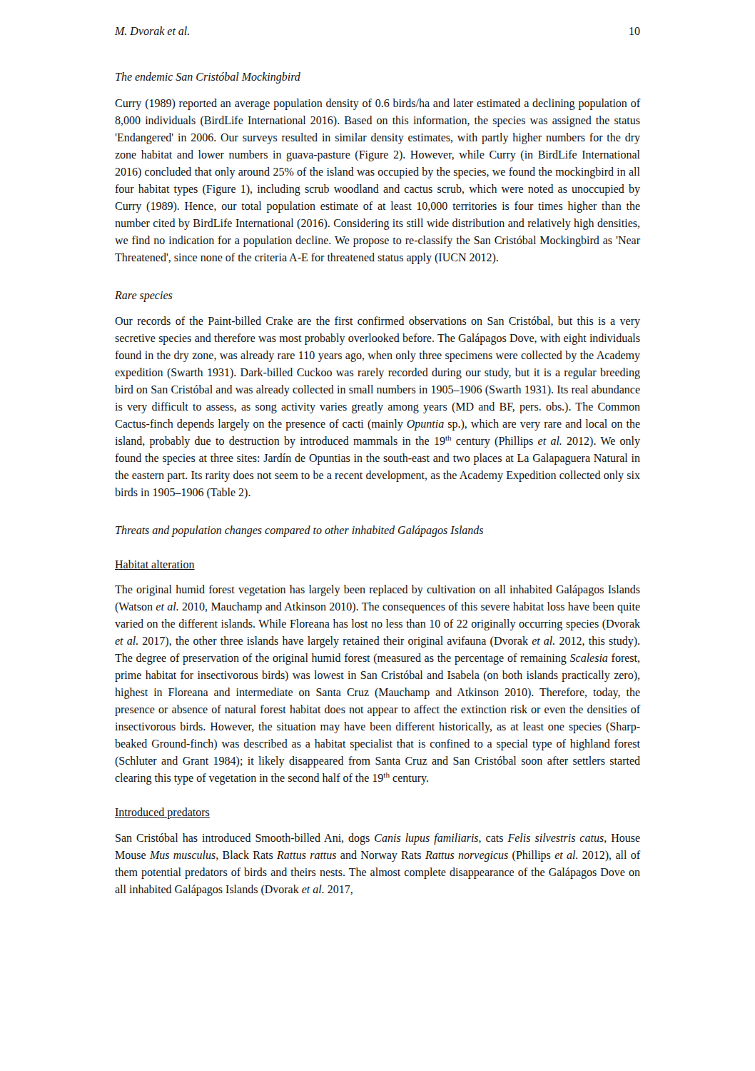M. Dvorak et al. 10
The endemic San Cristóbal Mockingbird
Curry (1989) reported an average population density of 0.6 birds/ha and later estimated a declining population of 8,000 individuals (BirdLife International 2016). Based on this information, the species was assigned the status 'Endangered' in 2006. Our surveys resulted in similar density estimates, with partly higher numbers for the dry zone habitat and lower numbers in guava-pasture (Figure 2). However, while Curry (in BirdLife International 2016) concluded that only around 25% of the island was occupied by the species, we found the mockingbird in all four habitat types (Figure 1), including scrub woodland and cactus scrub, which were noted as unoccupied by Curry (1989). Hence, our total population estimate of at least 10,000 territories is four times higher than the number cited by BirdLife International (2016). Considering its still wide distribution and relatively high densities, we find no indication for a population decline. We propose to re-classify the San Cristóbal Mockingbird as 'Near Threatened', since none of the criteria A-E for threatened status apply (IUCN 2012).
Rare species
Our records of the Paint-billed Crake are the first confirmed observations on San Cristóbal, but this is a very secretive species and therefore was most probably overlooked before. The Galápagos Dove, with eight individuals found in the dry zone, was already rare 110 years ago, when only three specimens were collected by the Academy expedition (Swarth 1931). Dark-billed Cuckoo was rarely recorded during our study, but it is a regular breeding bird on San Cristóbal and was already collected in small numbers in 1905–1906 (Swarth 1931). Its real abundance is very difficult to assess, as song activity varies greatly among years (MD and BF, pers. obs.). The Common Cactus-finch depends largely on the presence of cacti (mainly Opuntia sp.), which are very rare and local on the island, probably due to destruction by introduced mammals in the 19th century (Phillips et al. 2012). We only found the species at three sites: Jardín de Opuntias in the south-east and two places at La Galapaguera Natural in the eastern part. Its rarity does not seem to be a recent development, as the Academy Expedition collected only six birds in 1905–1906 (Table 2).
Threats and population changes compared to other inhabited Galápagos Islands
Habitat alteration
The original humid forest vegetation has largely been replaced by cultivation on all inhabited Galápagos Islands (Watson et al. 2010, Mauchamp and Atkinson 2010). The consequences of this severe habitat loss have been quite varied on the different islands. While Floreana has lost no less than 10 of 22 originally occurring species (Dvorak et al. 2017), the other three islands have largely retained their original avifauna (Dvorak et al. 2012, this study). The degree of preservation of the original humid forest (measured as the percentage of remaining Scalesia forest, prime habitat for insectivorous birds) was lowest in San Cristóbal and Isabela (on both islands practically zero), highest in Floreana and intermediate on Santa Cruz (Mauchamp and Atkinson 2010). Therefore, today, the presence or absence of natural forest habitat does not appear to affect the extinction risk or even the densities of insectivorous birds. However, the situation may have been different historically, as at least one species (Sharp-beaked Ground-finch) was described as a habitat specialist that is confined to a special type of highland forest (Schluter and Grant 1984); it likely disappeared from Santa Cruz and San Cristóbal soon after settlers started clearing this type of vegetation in the second half of the 19th century.
Introduced predators
San Cristóbal has introduced Smooth-billed Ani, dogs Canis lupus familiaris, cats Felis silvestris catus, House Mouse Mus musculus, Black Rats Rattus rattus and Norway Rats Rattus norvegicus (Phillips et al. 2012), all of them potential predators of birds and theirs nests. The almost complete disappearance of the Galápagos Dove on all inhabited Galápagos Islands (Dvorak et al. 2017,